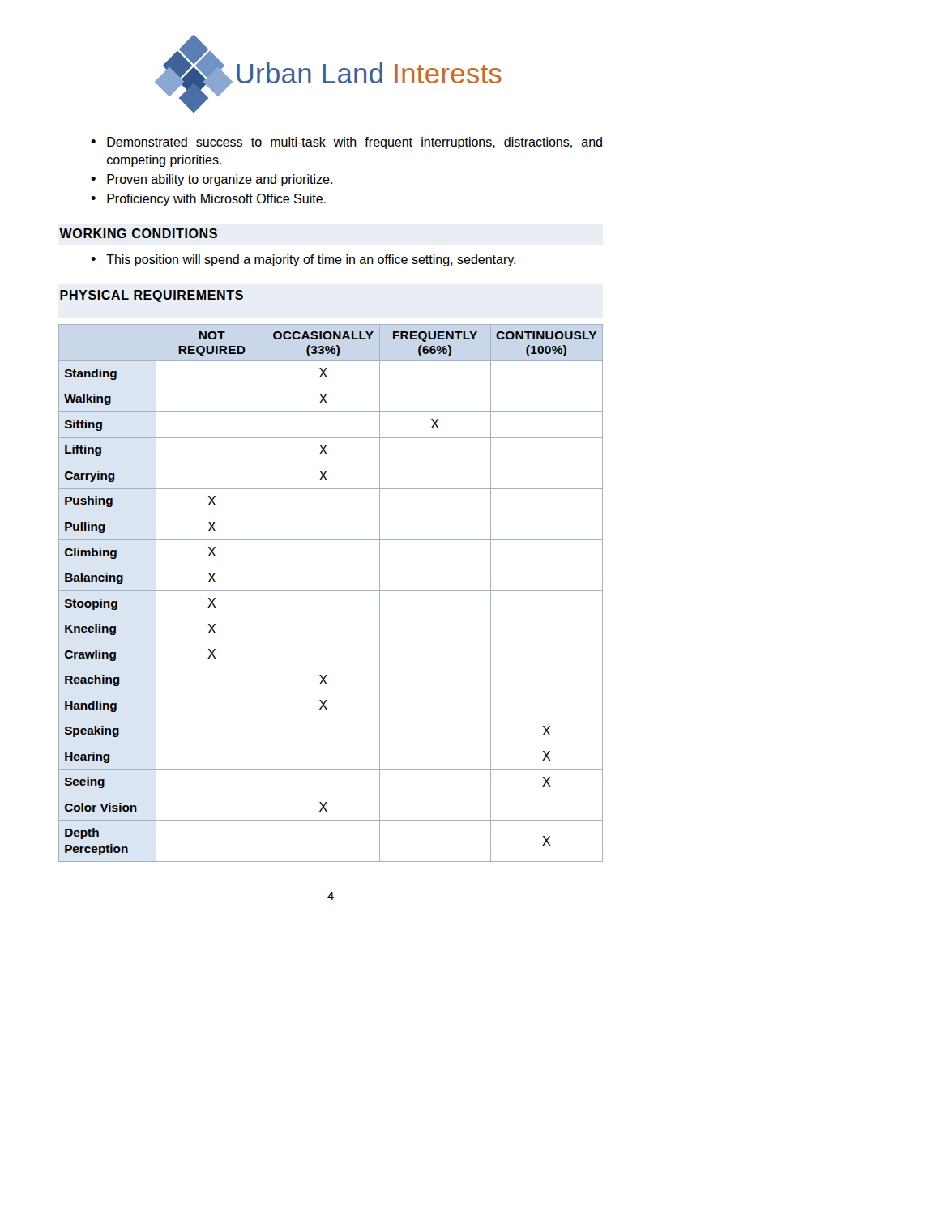Urban Land Interests
Demonstrated success to multi-task with frequent interruptions, distractions, and competing priorities.
Proven ability to organize and prioritize.
Proficiency with Microsoft Office Suite.
WORKING CONDITIONS
This position will spend a majority of time in an office setting, sedentary.
PHYSICAL REQUIREMENTS
| | NOT REQUIRED | OCCASIONALLY (33%) | FREQUENTLY (66%) | CONTINUOUSLY (100%) |
| --- | --- | --- | --- | --- |
| Standing | | X | | |
| Walking | | X | | |
| Sitting | | | X | |
| Lifting | | X | | |
| Carrying | | X | | |
| Pushing | X | | | |
| Pulling | X | | | |
| Climbing | X | | | |
| Balancing | X | | | |
| Stooping | X | | | |
| Kneeling | X | | | |
| Crawling | X | | | |
| Reaching | | X | | |
| Handling | | X | | |
| Speaking | | | | X |
| Hearing | | | | X |
| Seeing | | | | X |
| Color Vision | | X | | |
| Depth Perception | | | | X |
4